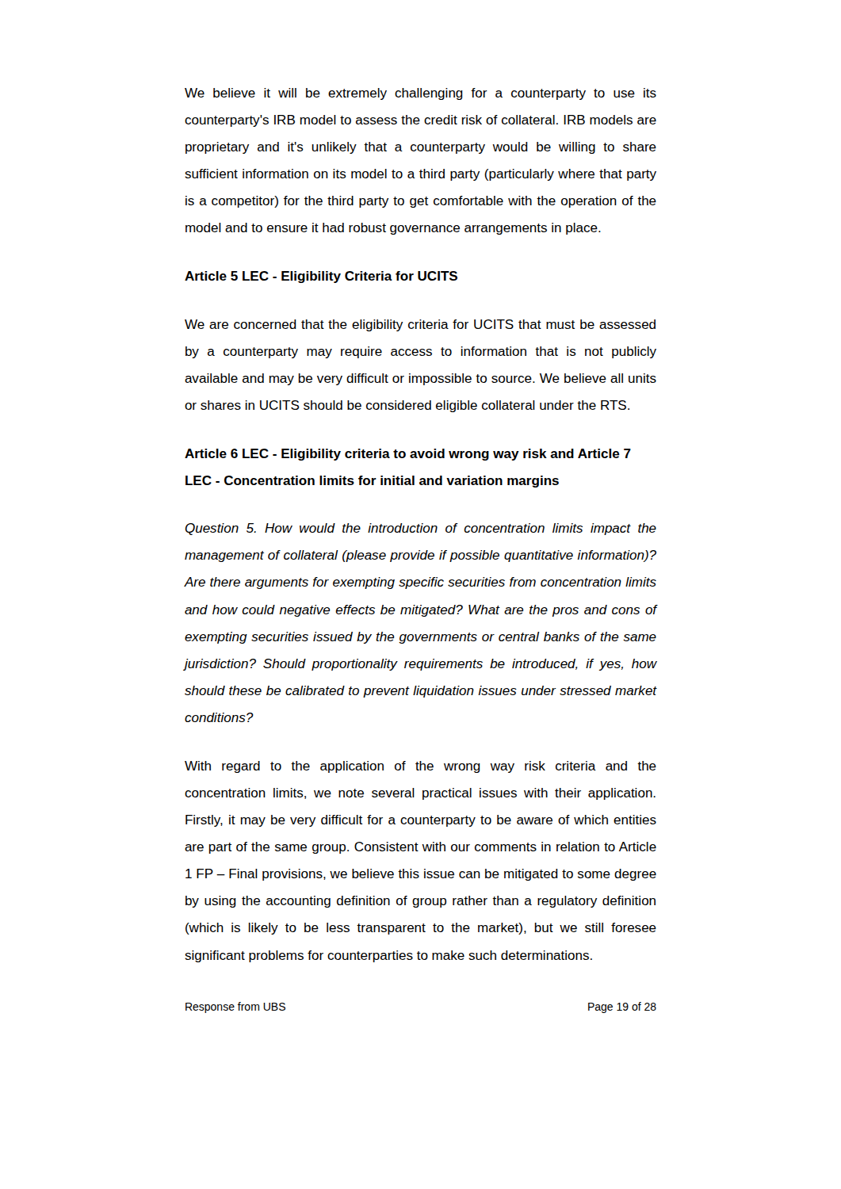We believe it will be extremely challenging for a counterparty to use its counterparty's IRB model to assess the credit risk of collateral. IRB models are proprietary and it's unlikely that a counterparty would be willing to share sufficient information on its model to a third party (particularly where that party is a competitor) for the third party to get comfortable with the operation of the model and to ensure it had robust governance arrangements in place.
Article 5 LEC - Eligibility Criteria for UCITS
We are concerned that the eligibility criteria for UCITS that must be assessed by a counterparty may require access to information that is not publicly available and may be very difficult or impossible to source. We believe all units or shares in UCITS should be considered eligible collateral under the RTS.
Article 6 LEC - Eligibility criteria to avoid wrong way risk and Article 7 LEC - Concentration limits for initial and variation margins
Question 5. How would the introduction of concentration limits impact the management of collateral (please provide if possible quantitative information)? Are there arguments for exempting specific securities from concentration limits and how could negative effects be mitigated? What are the pros and cons of exempting securities issued by the governments or central banks of the same jurisdiction? Should proportionality requirements be introduced, if yes, how should these be calibrated to prevent liquidation issues under stressed market conditions?
With regard to the application of the wrong way risk criteria and the concentration limits, we note several practical issues with their application. Firstly, it may be very difficult for a counterparty to be aware of which entities are part of the same group. Consistent with our comments in relation to Article 1 FP – Final provisions, we believe this issue can be mitigated to some degree by using the accounting definition of group rather than a regulatory definition (which is likely to be less transparent to the market), but we still foresee significant problems for counterparties to make such determinations.
Response from UBS Page 19 of 28